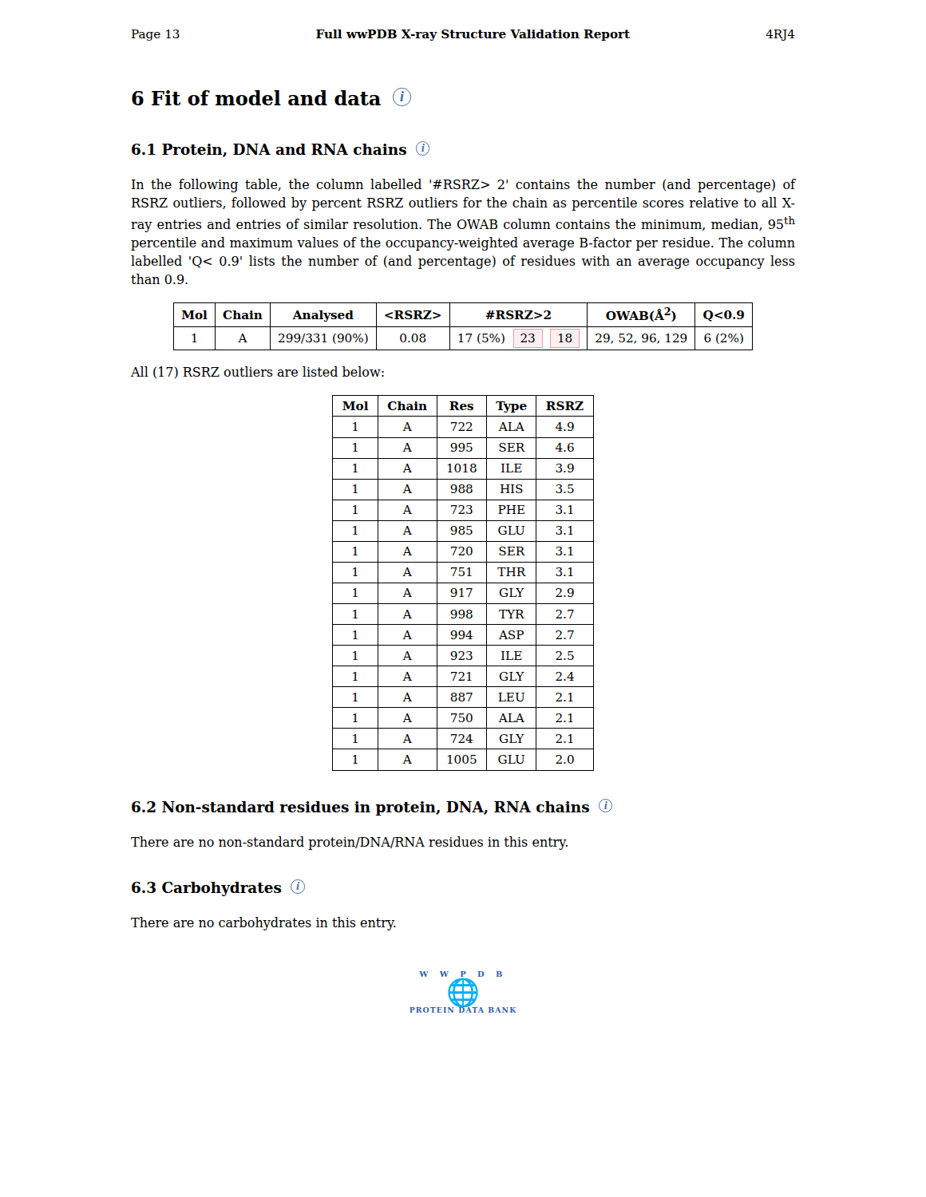Page 13
Full wwPDB X-ray Structure Validation Report
4RJ4
6 Fit of model and data i
6.1 Protein, DNA and RNA chains i
In the following table, the column labelled '#RSRZ> 2' contains the number (and percentage) of RSRZ outliers, followed by percent RSRZ outliers for the chain as percentile scores relative to all X-ray entries and entries of similar resolution. The OWAB column contains the minimum, median, 95th percentile and maximum values of the occupancy-weighted average B-factor per residue. The column labelled 'Q< 0.9' lists the number of (and percentage) of residues with an average occupancy less than 0.9.
| Mol | Chain | Analysed | <RSRZ> | #RSRZ>2 | OWAB(Å 2 ) | Q<0.9 |
| --- | --- | --- | --- | --- | --- | --- |
| 1 | A | 299/331 (90%) | 0.08 | 17 (5%) 23 18 | 29, 52, 96, 129 | 6 (2%) |
All (17) RSRZ outliers are listed below:
| Mol | Chain | Res | Type | RSRZ |
| --- | --- | --- | --- | --- |
| 1 | A | 722 | ALA | 4.9 |
| 1 | A | 995 | SER | 4.6 |
| 1 | A | 1018 | ILE | 3.9 |
| 1 | A | 988 | HIS | 3.5 |
| 1 | A | 723 | PHE | 3.1 |
| 1 | A | 985 | GLU | 3.1 |
| 1 | A | 720 | SER | 3.1 |
| 1 | A | 751 | THR | 3.1 |
| 1 | A | 917 | GLY | 2.9 |
| 1 | A | 998 | TYR | 2.7 |
| 1 | A | 994 | ASP | 2.7 |
| 1 | A | 923 | ILE | 2.5 |
| 1 | A | 721 | GLY | 2.4 |
| 1 | A | 887 | LEU | 2.1 |
| 1 | A | 750 | ALA | 2.1 |
| 1 | A | 724 | GLY | 2.1 |
| 1 | A | 1005 | GLU | 2.0 |
6.2 Non-standard residues in protein, DNA, RNA chains i
There are no non-standard protein/DNA/RNA residues in this entry.
6.3 Carbohydrates i
There are no carbohydrates in this entry.
W W P D B
🌐
PROTEIN DATA BANK